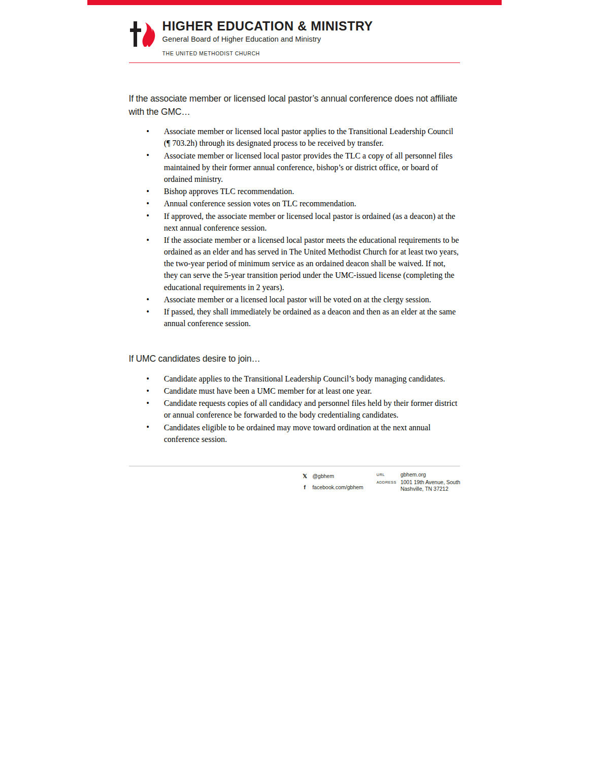Higher Education & Ministry
General Board of Higher Education and Ministry
The United Methodist Church
If the associate member or licensed local pastor’s annual conference does not affiliate with the GMC…
Associate member or licensed local pastor applies to the Transitional Leadership Council (¶ 703.2h) through its designated process to be received by transfer.
Associate member or licensed local pastor provides the TLC a copy of all personnel files maintained by their former annual conference, bishop’s or district office, or board of ordained ministry.
Bishop approves TLC recommendation.
Annual conference session votes on TLC recommendation.
If approved, the associate member or licensed local pastor is ordained (as a deacon) at the next annual conference session.
If the associate member or a licensed local pastor meets the educational requirements to be ordained as an elder and has served in The United Methodist Church for at least two years, the two-year period of minimum service as an ordained deacon shall be waived. If not, they can serve the 5-year transition period under the UMC-issued license (completing the educational requirements in 2 years).
Associate member or a licensed local pastor will be voted on at the clergy session.
If passed, they shall immediately be ordained as a deacon and then as an elder at the same annual conference session.
If UMC candidates desire to join…
Candidate applies to the Transitional Leadership Council’s body managing candidates.
Candidate must have been a UMC member for at least one year.
Candidate requests copies of all candidacy and personnel files held by their former district or annual conference be forwarded to the body credentialing candidates.
Candidates eligible to be ordained may move toward ordination at the next annual conference session.
𝕏
@gbhem
f
facebook.com/gbhem
URL
gbhem.org
Address
1001 19th Avenue, South
Nashville, TN 37212